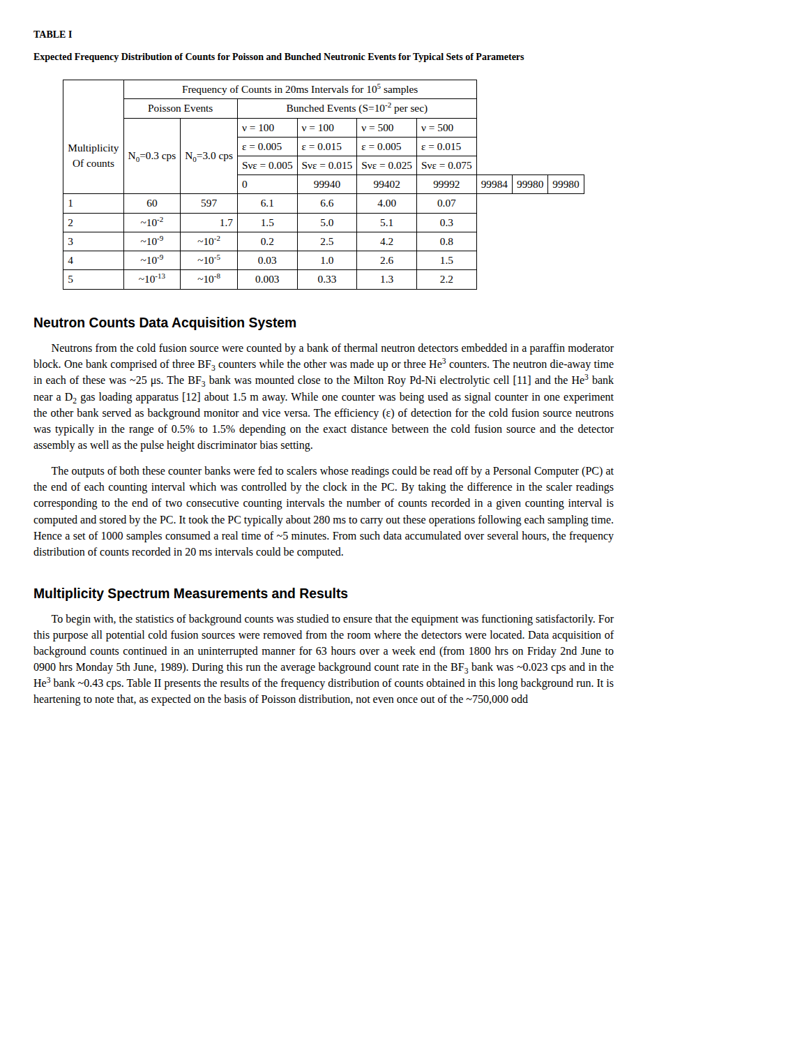TABLE I
Expected Frequency Distribution of Counts for Poisson and Bunched Neutronic Events for Typical Sets of Parameters
| | Frequency of Counts in 20ms Intervals for 10 5 samples |
| Poisson Events | Bunched Events (S=10 -2 per sec) |
| Multiplicity Of counts | N 0 =0.3 cps | N 0 =3.0 cps | ν = 100 | ν = 100 | ν = 500 | ν = 500 |
| ε = 0.005 | ε = 0.015 | ε = 0.005 | ε = 0.015 |
| Sνε = 0.005 | Sνε = 0.015 | Sνε = 0.025 | Sνε = 0.075 |
| 0 | 99940 | 99402 | 99992 | 99984 | 99980 | 99980 |
| 1 | 60 | 597 | 6.1 | 6.6 | 4.00 | 0.07 |
| 2 | ~10 -2 | 1.7 | 1.5 | 5.0 | 5.1 | 0.3 |
| 3 | ~10 -9 | ~10 -2 | 0.2 | 2.5 | 4.2 | 0.8 |
| 4 | ~10 -9 | ~10 -5 | 0.03 | 1.0 | 2.6 | 1.5 |
| 5 | ~10 -13 | ~10 -8 | 0.003 | 0.33 | 1.3 | 2.2 |
Neutron Counts Data Acquisition System
Neutrons from the cold fusion source were counted by a bank of thermal neutron detectors embedded in a paraffin moderator block. One bank comprised of three BF3 counters while the other was made up or three He3 counters. The neutron die-away time in each of these was ~25 μs. The BF3 bank was mounted close to the Milton Roy Pd-Ni electrolytic cell [11] and the He3 bank near a D2 gas loading apparatus [12] about 1.5 m away. While one counter was being used as signal counter in one experiment the other bank served as background monitor and vice versa. The efficiency (ε) of detection for the cold fusion source neutrons was typically in the range of 0.5% to 1.5% depending on the exact distance between the cold fusion source and the detector assembly as well as the pulse height discriminator bias setting.
The outputs of both these counter banks were fed to scalers whose readings could be read off by a Personal Computer (PC) at the end of each counting interval which was controlled by the clock in the PC. By taking the difference in the scaler readings corresponding to the end of two consecutive counting intervals the number of counts recorded in a given counting interval is computed and stored by the PC. It took the PC typically about 280 ms to carry out these operations following each sampling time. Hence a set of 1000 samples consumed a real time of ~5 minutes. From such data accumulated over several hours, the frequency distribution of counts recorded in 20 ms intervals could be computed.
Multiplicity Spectrum Measurements and Results
To begin with, the statistics of background counts was studied to ensure that the equipment was functioning satisfactorily. For this purpose all potential cold fusion sources were removed from the room where the detectors were located. Data acquisition of background counts continued in an uninterrupted manner for 63 hours over a week end (from 1800 hrs on Friday 2nd June to 0900 hrs Monday 5th June, 1989). During this run the average background count rate in the BF3 bank was ~0.023 cps and in the He3 bank ~0.43 cps. Table II presents the results of the frequency distribution of counts obtained in this long background run. It is heartening to note that, as expected on the basis of Poisson distribution, not even once out of the ~750,000 odd